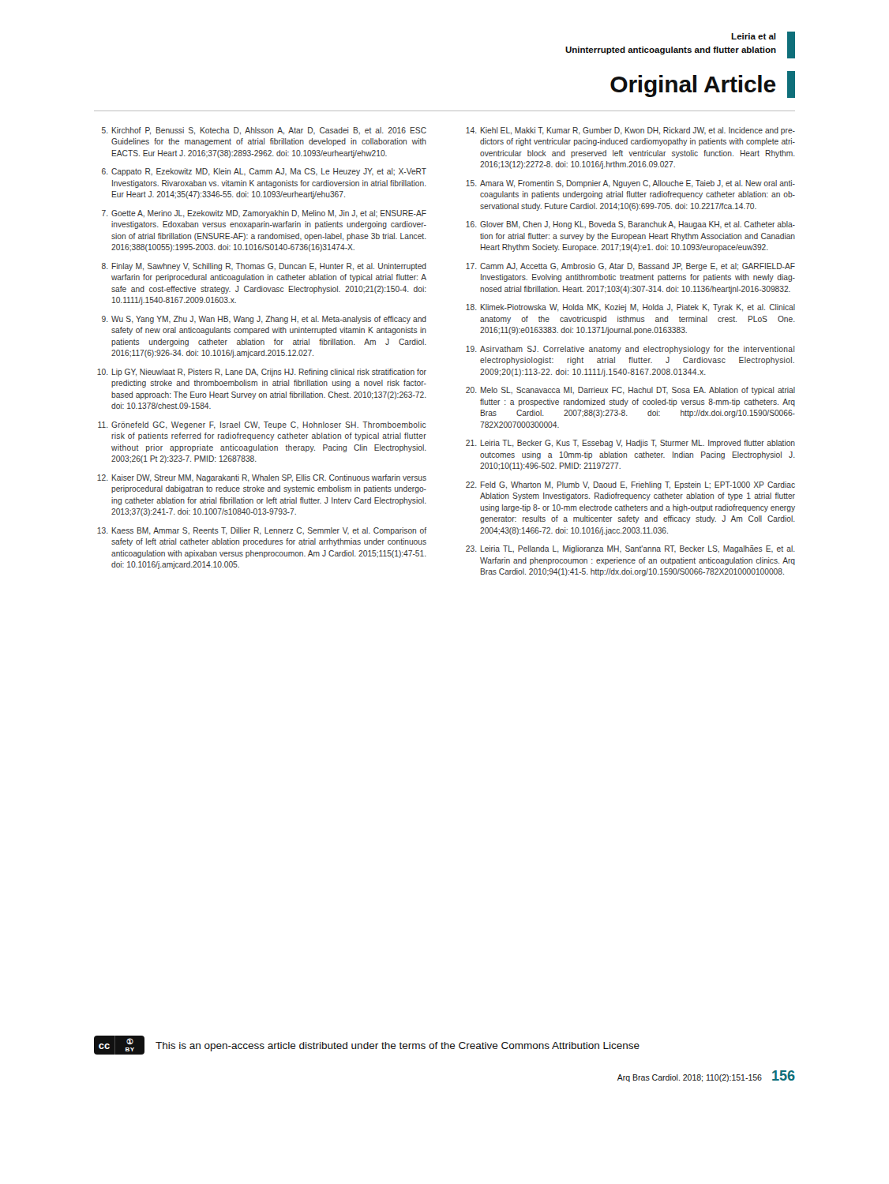Leiria et al
Uninterrupted anticoagulants and flutter ablation
Original Article
5. Kirchhof P, Benussi S, Kotecha D, Ahlsson A, Atar D, Casadei B, et al. 2016 ESC Guidelines for the management of atrial fibrillation developed in collaboration with EACTS. Eur Heart J. 2016;37(38):2893-2962. doi: 10.1093/eurheartj/ehw210.
6. Cappato R, Ezekowitz MD, Klein AL, Camm AJ, Ma CS, Le Heuzey JY, et al; X-VeRT Investigators. Rivaroxaban vs. vitamin K antagonists for cardioversion in atrial fibrillation. Eur Heart J. 2014;35(47):3346-55. doi: 10.1093/eurheartj/ehu367.
7. Goette A, Merino JL, Ezekowitz MD, Zamoryakhin D, Melino M, Jin J, et al; ENSURE-AF investigators. Edoxaban versus enoxaparin-warfarin in patients undergoing cardioversion of atrial fibrillation (ENSURE-AF): a randomised, open-label, phase 3b trial. Lancet. 2016;388(10055):1995-2003. doi: 10.1016/S0140-6736(16)31474-X.
8. Finlay M, Sawhney V, Schilling R, Thomas G, Duncan E, Hunter R, et al. Uninterrupted warfarin for periprocedural anticoagulation in catheter ablation of typical atrial flutter: A safe and cost-effective strategy. J Cardiovasc Electrophysiol. 2010;21(2):150-4. doi: 10.1111/j.1540-8167.2009.01603.x.
9. Wu S, Yang YM, Zhu J, Wan HB, Wang J, Zhang H, et al. Meta-analysis of efficacy and safety of new oral anticoagulants compared with uninterrupted vitamin K antagonists in patients undergoing catheter ablation for atrial fibrillation. Am J Cardiol. 2016;117(6):926-34. doi: 10.1016/j.amjcard.2015.12.027.
10. Lip GY, Nieuwlaat R, Pisters R, Lane DA, Crijns HJ. Refining clinical risk stratification for predicting stroke and thromboembolism in atrial fibrillation using a novel risk factor-based approach: The Euro Heart Survey on atrial fibrillation. Chest. 2010;137(2):263-72. doi: 10.1378/chest.09-1584.
11. Grönefeld GC, Wegener F, Israel CW, Teupe C, Hohnloser SH. Thromboembolic risk of patients referred for radiofrequency catheter ablation of typical atrial flutter without prior appropriate anticoagulation therapy. Pacing Clin Electrophysiol. 2003;26(1 Pt 2):323-7. PMID: 12687838.
12. Kaiser DW, Streur MM, Nagarakanti R, Whalen SP, Ellis CR. Continuous warfarin versus periprocedural dabigatran to reduce stroke and systemic embolism in patients undergoing catheter ablation for atrial fibrillation or left atrial flutter. J Interv Card Electrophysiol. 2013;37(3):241-7. doi: 10.1007/s10840-013-9793-7.
13. Kaess BM, Ammar S, Reents T, Dillier R, Lennerz C, Semmler V, et al. Comparison of safety of left atrial catheter ablation procedures for atrial arrhythmias under continuous anticoagulation with apixaban versus phenprocoumon. Am J Cardiol. 2015;115(1):47-51. doi: 10.1016/j.amjcard.2014.10.005.
14. Kiehl EL, Makki T, Kumar R, Gumber D, Kwon DH, Rickard JW, et al. Incidence and predictors of right ventricular pacing-induced cardiomyopathy in patients with complete atrioventricular block and preserved left ventricular systolic function. Heart Rhythm. 2016;13(12):2272-8. doi: 10.1016/j.hrthm.2016.09.027.
15. Amara W, Fromentin S, Dompnier A, Nguyen C, Allouche E, Taieb J, et al. New oral anticoagulants in patients undergoing atrial flutter radiofrequency catheter ablation: an observational study. Future Cardiol. 2014;10(6):699-705. doi: 10.2217/fca.14.70.
16. Glover BM, Chen J, Hong KL, Boveda S, Baranchuk A, Haugaa KH, et al. Catheter ablation for atrial flutter: a survey by the European Heart Rhythm Association and Canadian Heart Rhythm Society. Europace. 2017;19(4):e1. doi: 10.1093/europace/euw392.
17. Camm AJ, Accetta G, Ambrosio G, Atar D, Bassand JP, Berge E, et al; GARFIELD-AF Investigators. Evolving antithrombotic treatment patterns for patients with newly diagnosed atrial fibrillation. Heart. 2017;103(4):307-314. doi: 10.1136/heartjnl-2016-309832.
18. Klimek-Piotrowska W, Holda MK, Koziej M, Holda J, Piatek K, Tyrak K, et al. Clinical anatomy of the cavotricuspid isthmus and terminal crest. PLoS One. 2016;11(9):e0163383. doi: 10.1371/journal.pone.0163383.
19. Asirvatham SJ. Correlative anatomy and electrophysiology for the interventional electrophysiologist: right atrial flutter. J Cardiovasc Electrophysiol. 2009;20(1):113-22. doi: 10.1111/j.1540-8167.2008.01344.x.
20. Melo SL, Scanavacca MI, Darrieux FC, Hachul DT, Sosa EA. Ablation of typical atrial flutter : a prospective randomized study of cooled-tip versus 8-mm-tip catheters. Arq Bras Cardiol. 2007;88(3):273-8. doi: http://dx.doi.org/10.1590/S0066-782X2007000300004.
21. Leiria TL, Becker G, Kus T, Essebag V, Hadjis T, Sturmer ML. Improved flutter ablation outcomes using a 10mm-tip ablation catheter. Indian Pacing Electrophysiol J. 2010;10(11):496-502. PMID: 21197277.
22. Feld G, Wharton M, Plumb V, Daoud E, Friehling T, Epstein L; EPT-1000 XP Cardiac Ablation System Investigators. Radiofrequency catheter ablation of type 1 atrial flutter using large-tip 8- or 10-mm electrode catheters and a high-output radiofrequency energy generator: results of a multicenter safety and efficacy study. J Am Coll Cardiol. 2004;43(8):1466-72. doi: 10.1016/j.jacc.2003.11.036.
23. Leiria TL, Pellanda L, Miglioranza MH, Sant'anna RT, Becker LS, Magalhães E, et al. Warfarin and phenprocoumon : experience of an outpatient anticoagulation clinics. Arq Bras Cardiol. 2010;94(1):41-5. http://dx.doi.org/10.1590/S0066-782X2010000100008.
cc
①
BY
This is an open-access article distributed under the terms of the Creative Commons Attribution License
Arq Bras Cardiol. 2018; 110(2):151-156 156